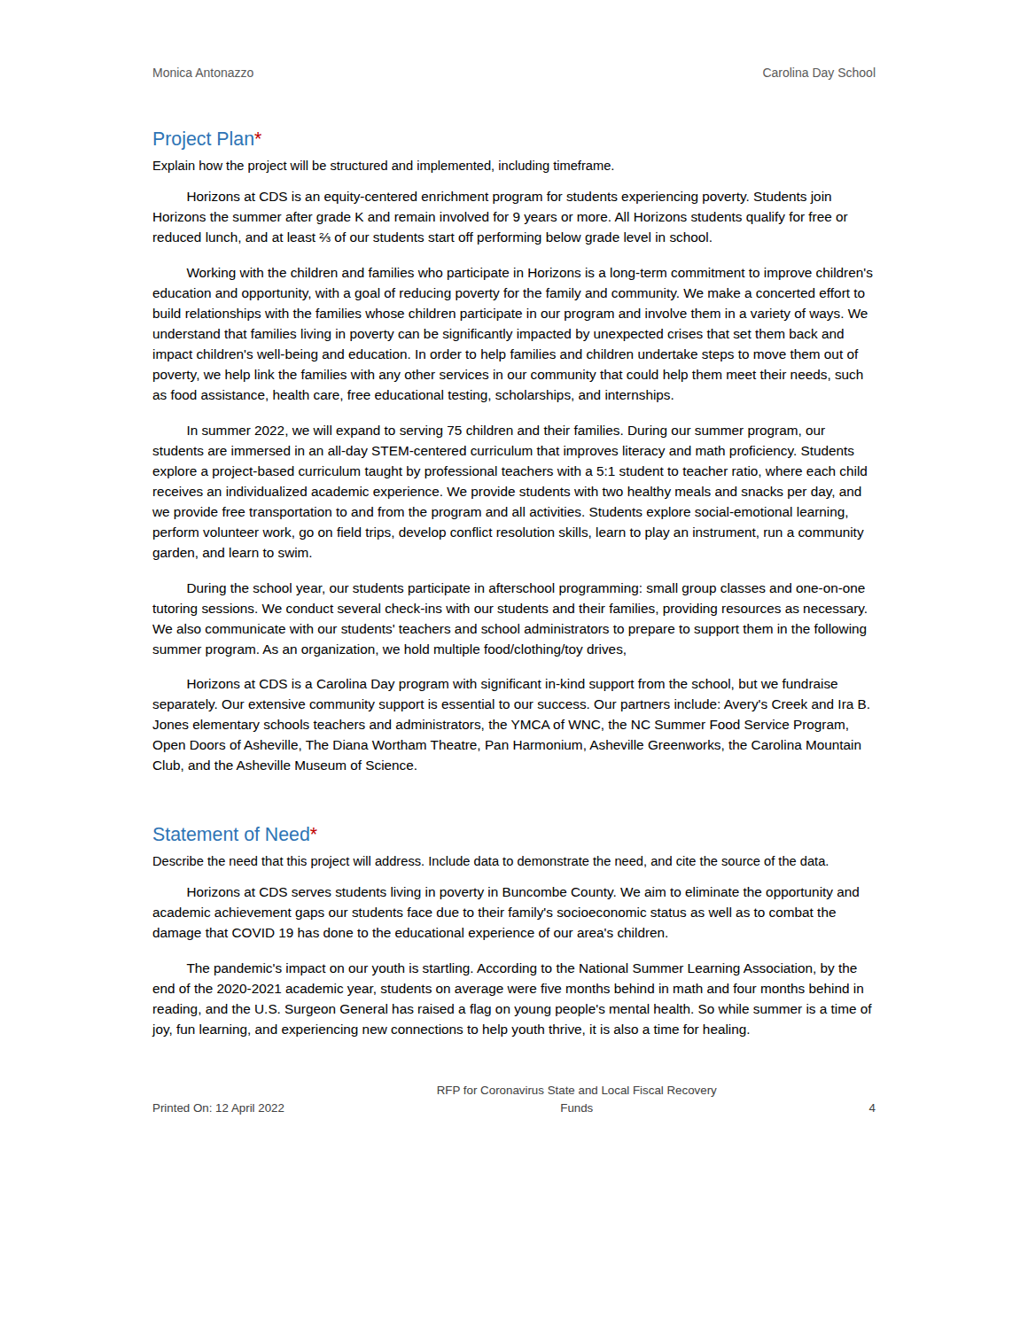Monica Antonazzo Carolina Day School
Project Plan*
Explain how the project will be structured and implemented, including timeframe.
Horizons at CDS is an equity-centered enrichment program for students experiencing poverty. Students join Horizons the summer after grade K and remain involved for 9 years or more. All Horizons students qualify for free or reduced lunch, and at least ⅔ of our students start off performing below grade level in school.
Working with the children and families who participate in Horizons is a long-term commitment to improve children's education and opportunity, with a goal of reducing poverty for the family and community. We make a concerted effort to build relationships with the families whose children participate in our program and involve them in a variety of ways. We understand that families living in poverty can be significantly impacted by unexpected crises that set them back and impact children's well-being and education. In order to help families and children undertake steps to move them out of poverty, we help link the families with any other services in our community that could help them meet their needs, such as food assistance, health care, free educational testing, scholarships, and internships.
In summer 2022, we will expand to serving 75 children and their families. During our summer program, our students are immersed in an all-day STEM-centered curriculum that improves literacy and math proficiency. Students explore a project-based curriculum taught by professional teachers with a 5:1 student to teacher ratio, where each child receives an individualized academic experience. We provide students with two healthy meals and snacks per day, and we provide free transportation to and from the program and all activities. Students explore social-emotional learning, perform volunteer work, go on field trips, develop conflict resolution skills, learn to play an instrument, run a community garden, and learn to swim.
During the school year, our students participate in afterschool programming: small group classes and one-on-one tutoring sessions. We conduct several check-ins with our students and their families, providing resources as necessary. We also communicate with our students' teachers and school administrators to prepare to support them in the following summer program. As an organization, we hold multiple food/clothing/toy drives,
Horizons at CDS is a Carolina Day program with significant in-kind support from the school, but we fundraise separately. Our extensive community support is essential to our success. Our partners include: Avery's Creek and Ira B. Jones elementary schools teachers and administrators, the YMCA of WNC, the NC Summer Food Service Program, Open Doors of Asheville, The Diana Wortham Theatre, Pan Harmonium, Asheville Greenworks, the Carolina Mountain Club, and the Asheville Museum of Science.
Statement of Need*
Describe the need that this project will address. Include data to demonstrate the need, and cite the source of the data.
Horizons at CDS serves students living in poverty in Buncombe County. We aim to eliminate the opportunity and academic achievement gaps our students face due to their family's socioeconomic status as well as to combat the damage that COVID 19 has done to the educational experience of our area's children.
The pandemic's impact on our youth is startling. According to the National Summer Learning Association, by the end of the 2020-2021 academic year, students on average were five months behind in math and four months behind in reading, and the U.S. Surgeon General has raised a flag on young people's mental health. So while summer is a time of joy, fun learning, and experiencing new connections to help youth thrive, it is also a time for healing.
Printed On: 12 April 2022 RFP for Coronavirus State and Local Fiscal Recovery
Funds 4